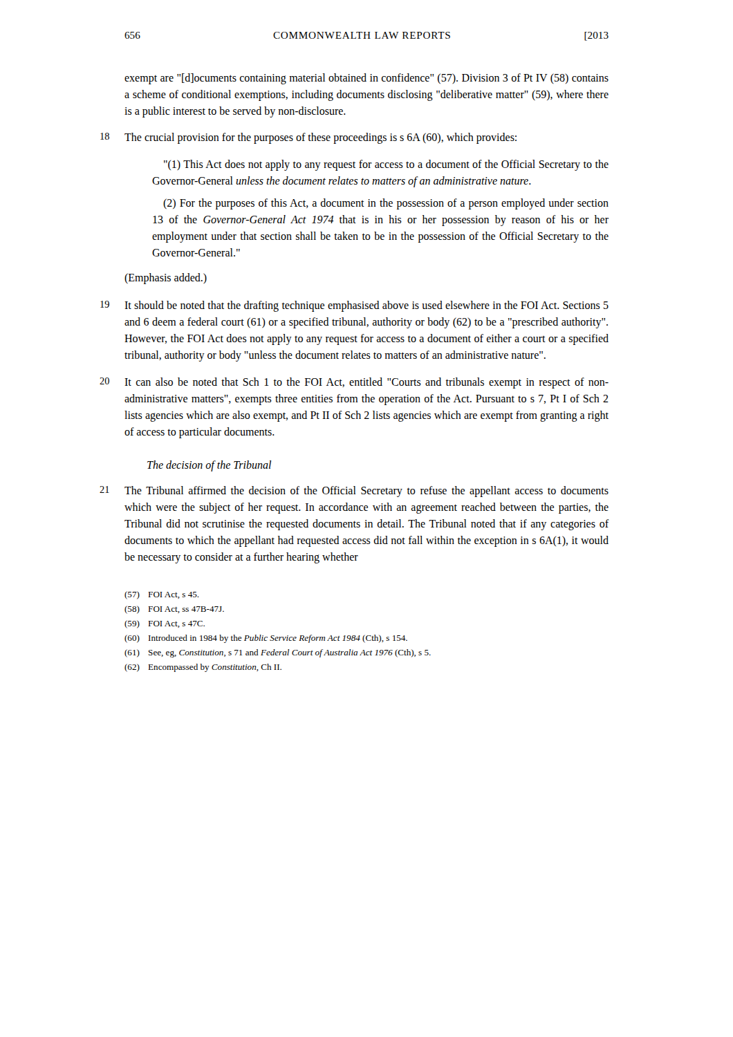656 COMMONWEALTH LAW REPORTS [2013
exempt are "[d]ocuments containing material obtained in confidence" (57). Division 3 of Pt IV (58) contains a scheme of conditional exemptions, including documents disclosing "deliberative matter" (59), where there is a public interest to be served by non-disclosure.
18 The crucial provision for the purposes of these proceedings is s 6A (60), which provides:
"(1) This Act does not apply to any request for access to a document of the Official Secretary to the Governor-General unless the document relates to matters of an administrative nature.
(2) For the purposes of this Act, a document in the possession of a person employed under section 13 of the Governor-General Act 1974 that is in his or her possession by reason of his or her employment under that section shall be taken to be in the possession of the Official Secretary to the Governor-General."
(Emphasis added.)
19 It should be noted that the drafting technique emphasised above is used elsewhere in the FOI Act. Sections 5 and 6 deem a federal court (61) or a specified tribunal, authority or body (62) to be a "prescribed authority". However, the FOI Act does not apply to any request for access to a document of either a court or a specified tribunal, authority or body "unless the document relates to matters of an administrative nature".
20 It can also be noted that Sch 1 to the FOI Act, entitled "Courts and tribunals exempt in respect of non-administrative matters", exempts three entities from the operation of the Act. Pursuant to s 7, Pt I of Sch 2 lists agencies which are also exempt, and Pt II of Sch 2 lists agencies which are exempt from granting a right of access to particular documents.
The decision of the Tribunal
21 The Tribunal affirmed the decision of the Official Secretary to refuse the appellant access to documents which were the subject of her request. In accordance with an agreement reached between the parties, the Tribunal did not scrutinise the requested documents in detail. The Tribunal noted that if any categories of documents to which the appellant had requested access did not fall within the exception in s 6A(1), it would be necessary to consider at a further hearing whether
(57) FOI Act, s 45.
(58) FOI Act, ss 47B-47J.
(59) FOI Act, s 47C.
(60) Introduced in 1984 by the Public Service Reform Act 1984 (Cth), s 154.
(61) See, eg, Constitution, s 71 and Federal Court of Australia Act 1976 (Cth), s 5.
(62) Encompassed by Constitution, Ch II.